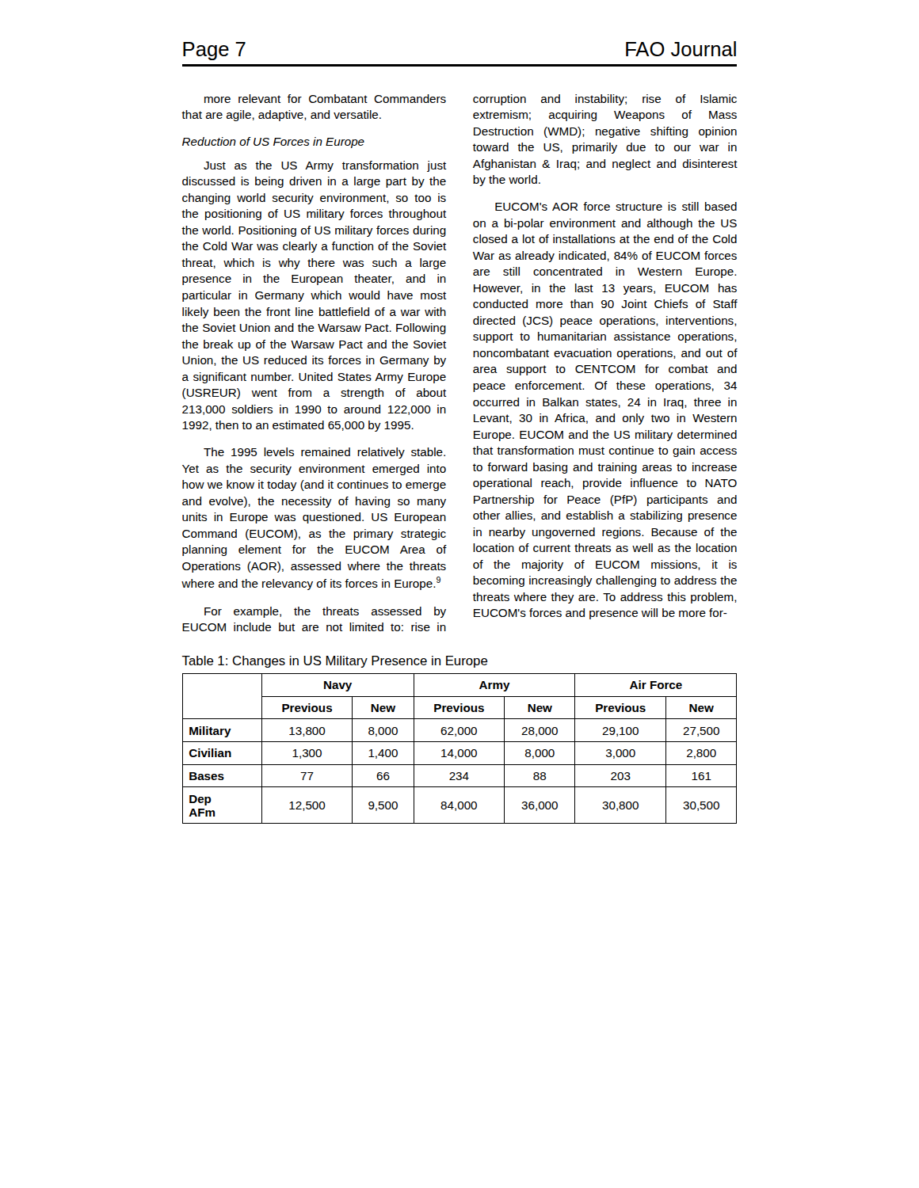Page 7 FAO Journal
more relevant for Combatant Commanders that are agile, adaptive, and versatile.
Reduction of US Forces in Europe
Just as the US Army transformation just discussed is being driven in a large part by the changing world security environment, so too is the positioning of US military forces throughout the world. Positioning of US military forces during the Cold War was clearly a function of the Soviet threat, which is why there was such a large presence in the European theater, and in particular in Germany which would have most likely been the front line battlefield of a war with the Soviet Union and the Warsaw Pact. Following the break up of the Warsaw Pact and the Soviet Union, the US reduced its forces in Germany by a significant number. United States Army Europe (USREUR) went from a strength of about 213,000 soldiers in 1990 to around 122,000 in 1992, then to an estimated 65,000 by 1995.
The 1995 levels remained relatively stable. Yet as the security environment emerged into how we know it today (and it continues to emerge and evolve), the necessity of having so many units in Europe was questioned. US European Command (EUCOM), as the primary strategic planning element for the EUCOM Area of Operations (AOR), assessed where the threats where and the relevancy of its forces in Europe.9
For example, the threats assessed by EUCOM include but are not limited to: rise in corruption and instability; rise of Islamic extremism; acquiring Weapons of Mass Destruction (WMD); negative shifting opinion toward the US, primarily due to our war in Afghanistan & Iraq; and neglect and disinterest by the world.
EUCOM's AOR force structure is still based on a bi-polar environment and although the US closed a lot of installations at the end of the Cold War as already indicated, 84% of EUCOM forces are still concentrated in Western Europe. However, in the last 13 years, EUCOM has conducted more than 90 Joint Chiefs of Staff directed (JCS) peace operations, interventions, support to humanitarian assistance operations, noncombatant evacuation operations, and out of area support to CENTCOM for combat and peace enforcement. Of these operations, 34 occurred in Balkan states, 24 in Iraq, three in Levant, 30 in Africa, and only two in Western Europe. EUCOM and the US military determined that transformation must continue to gain access to forward basing and training areas to increase operational reach, provide influence to NATO Partnership for Peace (PfP) participants and other allies, and establish a stabilizing presence in nearby ungoverned regions. Because of the location of current threats as well as the location of the majority of EUCOM missions, it is becoming increasingly challenging to address the threats where they are. To address this problem, EUCOM's forces and presence will be more for-
Table 1: Changes in US Military Presence in Europe
| | Navy | Army | Air Force |
| --- | --- | --- | --- |
| Previous | New | Previous | New | Previous | New |
| Military | 13,800 | 8,000 | 62,000 | 28,000 | 29,100 | 27,500 |
| Civilian | 1,300 | 1,400 | 14,000 | 8,000 | 3,000 | 2,800 |
| Bases | 77 | 66 | 234 | 88 | 203 | 161 |
| Dep AFm | 12,500 | 9,500 | 84,000 | 36,000 | 30,800 | 30,500 |